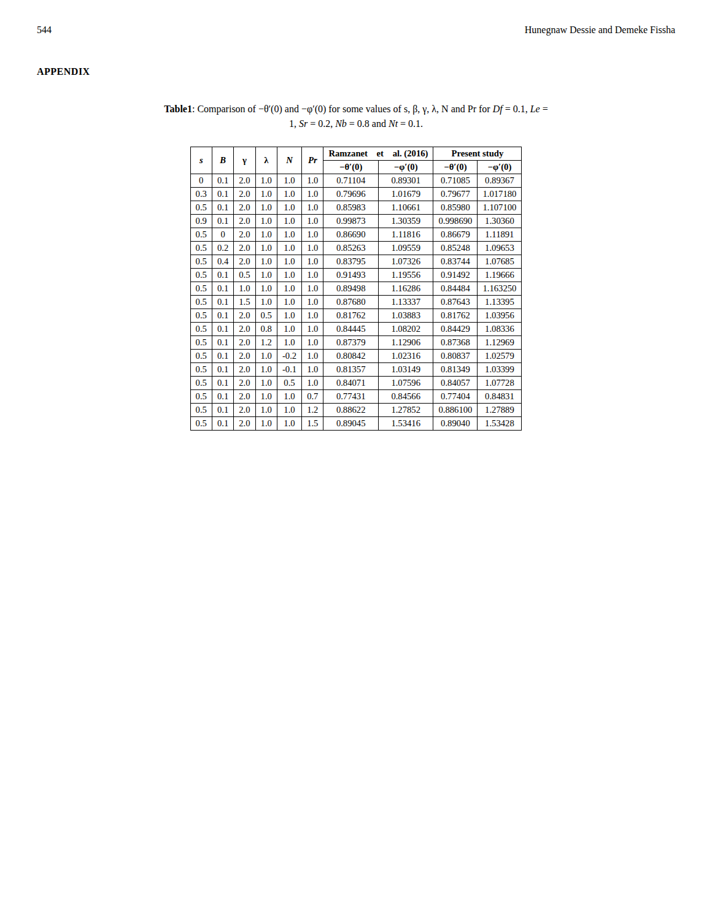544 Hunegnaw Dessie and Demeke Fissha
APPENDIX
Table1: Comparison of −θ′(0) and −φ′(0) for some values of s, β, γ, λ, N and Pr for Df = 0.1, Le = 1, Sr = 0.2, Nb = 0.8 and Nt = 0.1.
| s | B | γ | λ | N | Pr | Ramzanet et al. (2016) | Present study |
| --- | --- | --- | --- | --- | --- | --- | --- |
| −θ′(0) | −φ′(0) | −θ′(0) | −φ′(0) |
| 0 | 0.1 | 2.0 | 1.0 | 1.0 | 1.0 | 0.71104 | 0.89301 | 0.71085 | 0.89367 |
| 0.3 | 0.1 | 2.0 | 1.0 | 1.0 | 1.0 | 0.79696 | 1.01679 | 0.79677 | 1.017180 |
| 0.5 | 0.1 | 2.0 | 1.0 | 1.0 | 1.0 | 0.85983 | 1.10661 | 0.85980 | 1.107100 |
| 0.9 | 0.1 | 2.0 | 1.0 | 1.0 | 1.0 | 0.99873 | 1.30359 | 0.998690 | 1.30360 |
| 0.5 | 0 | 2.0 | 1.0 | 1.0 | 1.0 | 0.86690 | 1.11816 | 0.86679 | 1.11891 |
| 0.5 | 0.2 | 2.0 | 1.0 | 1.0 | 1.0 | 0.85263 | 1.09559 | 0.85248 | 1.09653 |
| 0.5 | 0.4 | 2.0 | 1.0 | 1.0 | 1.0 | 0.83795 | 1.07326 | 0.83744 | 1.07685 |
| 0.5 | 0.1 | 0.5 | 1.0 | 1.0 | 1.0 | 0.91493 | 1.19556 | 0.91492 | 1.19666 |
| 0.5 | 0.1 | 1.0 | 1.0 | 1.0 | 1.0 | 0.89498 | 1.16286 | 0.84484 | 1.163250 |
| 0.5 | 0.1 | 1.5 | 1.0 | 1.0 | 1.0 | 0.87680 | 1.13337 | 0.87643 | 1.13395 |
| 0.5 | 0.1 | 2.0 | 0.5 | 1.0 | 1.0 | 0.81762 | 1.03883 | 0.81762 | 1.03956 |
| 0.5 | 0.1 | 2.0 | 0.8 | 1.0 | 1.0 | 0.84445 | 1.08202 | 0.84429 | 1.08336 |
| 0.5 | 0.1 | 2.0 | 1.2 | 1.0 | 1.0 | 0.87379 | 1.12906 | 0.87368 | 1.12969 |
| 0.5 | 0.1 | 2.0 | 1.0 | -0.2 | 1.0 | 0.80842 | 1.02316 | 0.80837 | 1.02579 |
| 0.5 | 0.1 | 2.0 | 1.0 | -0.1 | 1.0 | 0.81357 | 1.03149 | 0.81349 | 1.03399 |
| 0.5 | 0.1 | 2.0 | 1.0 | 0.5 | 1.0 | 0.84071 | 1.07596 | 0.84057 | 1.07728 |
| 0.5 | 0.1 | 2.0 | 1.0 | 1.0 | 0.7 | 0.77431 | 0.84566 | 0.77404 | 0.84831 |
| 0.5 | 0.1 | 2.0 | 1.0 | 1.0 | 1.2 | 0.88622 | 1.27852 | 0.886100 | 1.27889 |
| 0.5 | 0.1 | 2.0 | 1.0 | 1.0 | 1.5 | 0.89045 | 1.53416 | 0.89040 | 1.53428 |